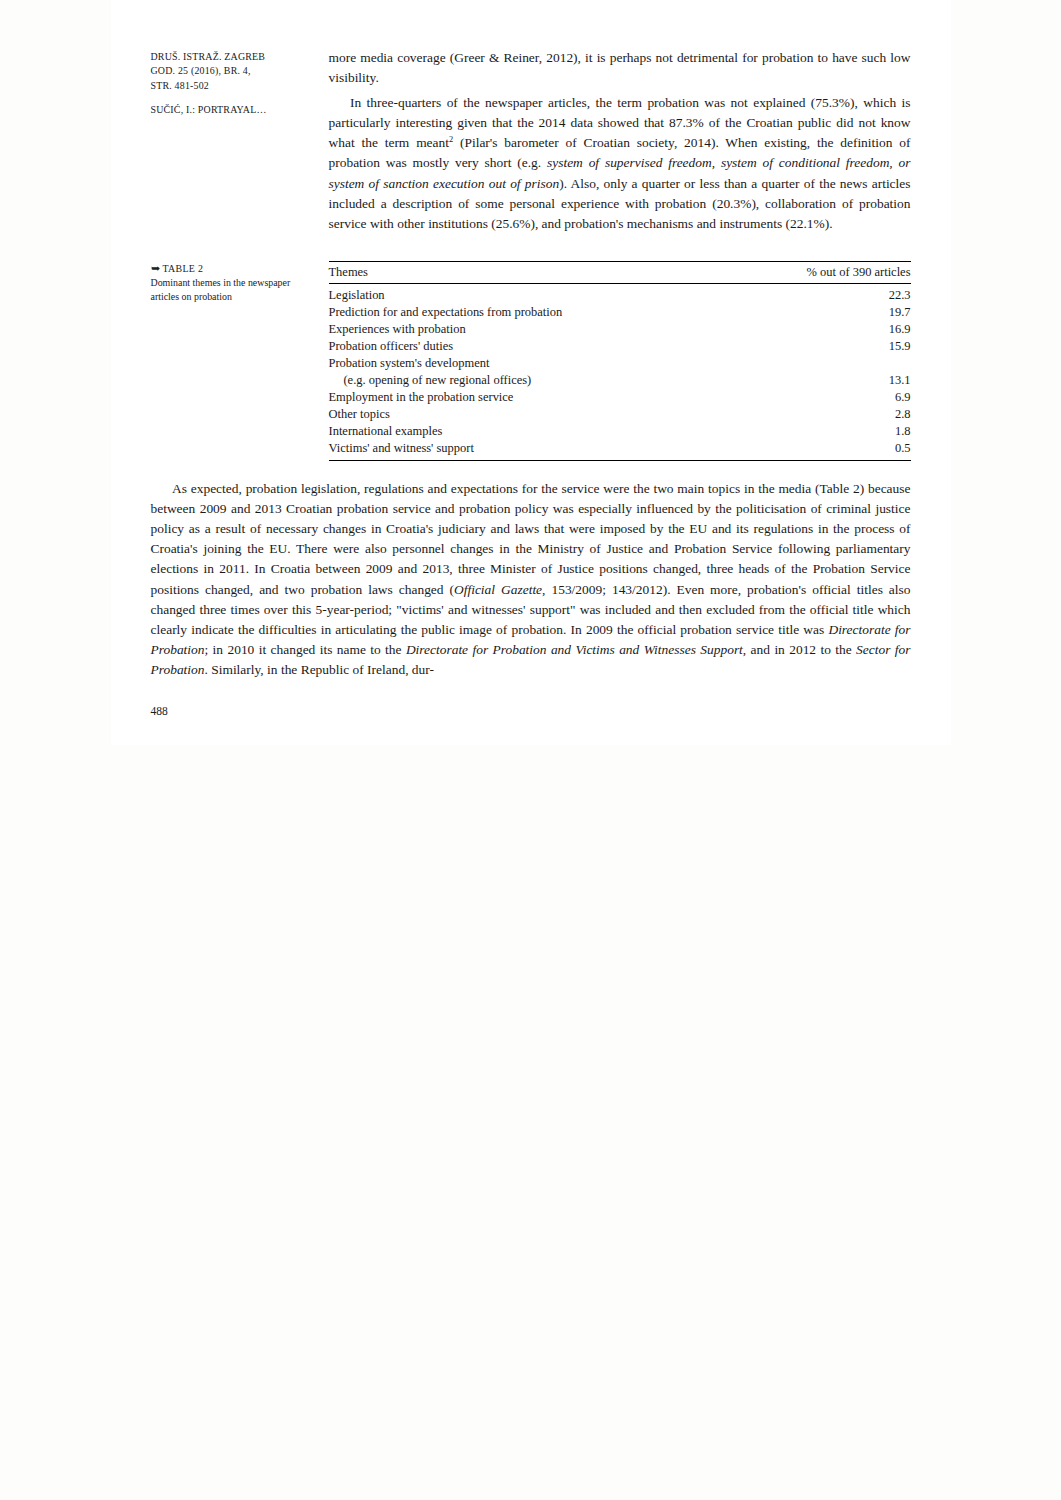DRUŠ. ISTRAŽ. ZAGREB
GOD. 25 (2016), BR. 4,
STR. 481-502
SUČIĆ, I.: PORTRAYAL…
more media coverage (Greer & Reiner, 2012), it is perhaps not detrimental for probation to have such low visibility.
In three-quarters of the newspaper articles, the term probation was not explained (75.3%), which is particularly interesting given that the 2014 data showed that 87.3% of the Croatian public did not know what the term meant2 (Pilar's barometer of Croatian society, 2014). When existing, the definition of probation was mostly very short (e.g. system of supervised freedom, system of conditional freedom, or system of sanction execution out of prison). Also, only a quarter or less than a quarter of the news articles included a description of some personal experience with probation (20.3%), collaboration of probation service with other institutions (25.6%), and probation's mechanisms and instruments (22.1%).
➥TABLE 2
Dominant themes in the newspaper articles on probation
| Themes | % out of 390 articles |
| --- | --- |
| Legislation | 22.3 |
| Prediction for and expectations from probation | 19.7 |
| Experiences with probation | 16.9 |
| Probation officers' duties | 15.9 |
| Probation system's development | |
| (e.g. opening of new regional offices) | 13.1 |
| Employment in the probation service | 6.9 |
| Other topics | 2.8 |
| International examples | 1.8 |
| Victims' and witness' support | 0.5 |
As expected, probation legislation, regulations and expectations for the service were the two main topics in the media (Table 2) because between 2009 and 2013 Croatian probation service and probation policy was especially influenced by the politicisation of criminal justice policy as a result of necessary changes in Croatia's judiciary and laws that were imposed by the EU and its regulations in the process of Croatia's joining the EU. There were also personnel changes in the Ministry of Justice and Probation Service following parliamentary elections in 2011. In Croatia between 2009 and 2013, three Minister of Justice positions changed, three heads of the Probation Service positions changed, and two probation laws changed (Official Gazette, 153/2009; 143/2012). Even more, probation's official titles also changed three times over this 5-year-period; "victims' and witnesses' support" was included and then excluded from the official title which clearly indicate the difficulties in articulating the public image of probation. In 2009 the official probation service title was Directorate for Probation; in 2010 it changed its name to the Directorate for Probation and Victims and Witnesses Support, and in 2012 to the Sector for Probation. Similarly, in the Republic of Ireland, dur-
488